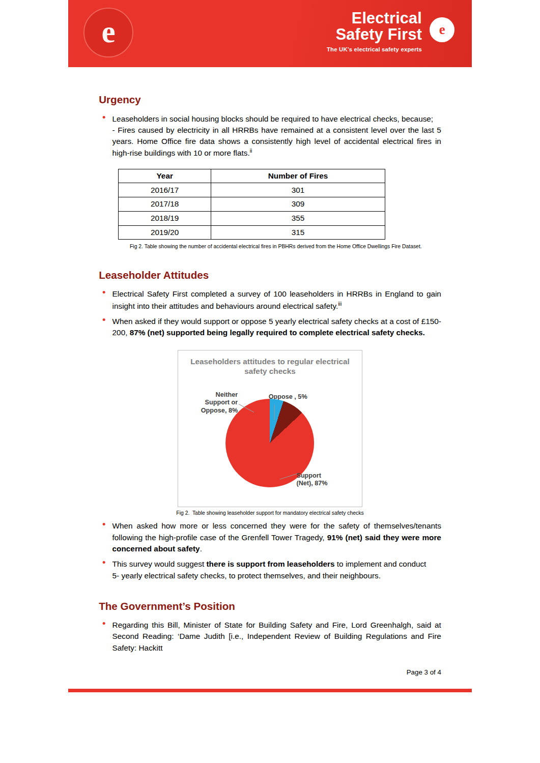e
Electrical Safety First The UK’s electrical safety experts
e
Urgency
Leaseholders in social housing blocks should be required to have electrical checks, because; - Fires caused by electricity in all HRRBs have remained at a consistent level over the last 5 years. Home Office fire data shows a consistently high level of accidental electrical fires in high-rise buildings with 10 or more flats.ii
| Year | Number of Fires |
| --- | --- |
| 2016/17 | 301 |
| 2017/18 | 309 |
| 2018/19 | 355 |
| 2019/20 | 315 |
Fig 2. Table showing the number of accidental electrical fires in PBHRs derived from the Home Office Dwellings Fire Dataset.
Leaseholder Attitudes
Electrical Safety First completed a survey of 100 leaseholders in HRRBs in England to gain insight into their attitudes and behaviours around electrical safety.iii
When asked if they would support or oppose 5 yearly electrical safety checks at a cost of £150-200, 87% (net) supported being legally required to complete electrical safety checks.
Leaseholders attitudes to regular electrical
safety checks
Neither
Support or
Oppose, 8%
Oppose , 5%
Support
(Net), 87%
Fig 2. Table showing leaseholder support for mandatory electrical safety checks
When asked how more or less concerned they were for the safety of themselves/tenants following the high-profile case of the Grenfell Tower Tragedy, 91% (net) said they were more concerned about safety.
This survey would suggest there is support from leaseholders to implement and conduct
5- yearly electrical safety checks, to protect themselves, and their neighbours.
The Government’s Position
Regarding this Bill, Minister of State for Building Safety and Fire, Lord Greenhalgh, said at Second Reading: ‘Dame Judith [i.e., Independent Review of Building Regulations and Fire Safety: Hackitt
Page 3 of 4